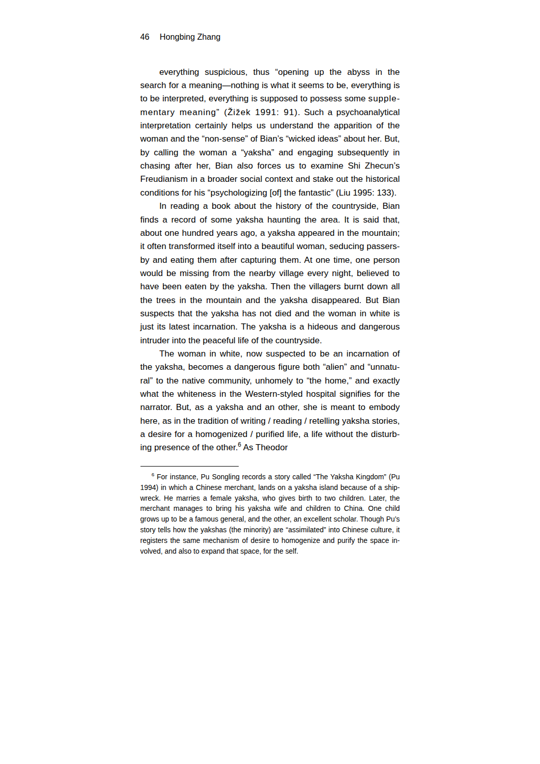46 Hongbing Zhang
everything suspicious, thus “opening up the abyss in the search for a meaning—nothing is what it seems to be, everything is to be interpreted, everything is supposed to possess some supplementary meaning” (Žižek 1991: 91). Such a psychoanalytical interpretation certainly helps us understand the apparition of the woman and the “non-sense” of Bian’s “wicked ideas” about her. But, by calling the woman a “yaksha” and engaging subsequently in chasing after her, Bian also forces us to examine Shi Zhecun’s Freudianism in a broader social context and stake out the historical conditions for his “psychologizing [of] the fantastic” (Liu 1995: 133).
In reading a book about the history of the countryside, Bian finds a record of some yaksha haunting the area. It is said that, about one hundred years ago, a yaksha appeared in the mountain; it often transformed itself into a beautiful woman, seducing passers-by and eating them after capturing them. At one time, one person would be missing from the nearby village every night, believed to have been eaten by the yaksha. Then the villagers burnt down all the trees in the mountain and the yaksha disappeared. But Bian suspects that the yaksha has not died and the woman in white is just its latest incarnation. The yaksha is a hideous and dangerous intruder into the peaceful life of the countryside.
The woman in white, now suspected to be an incarnation of the yaksha, becomes a dangerous figure both “alien” and “unnatural” to the native community, unhomely to “the home,” and exactly what the whiteness in the Western-styled hospital signifies for the narrator. But, as a yaksha and an other, she is meant to embody here, as in the tradition of writing / reading / retelling yaksha stories, a desire for a homogenized / purified life, a life without the disturbing presence of the other.6 As Theodor
6 For instance, Pu Songling records a story called “The Yaksha Kingdom” (Pu 1994) in which a Chinese merchant, lands on a yaksha island because of a shipwreck. He marries a female yaksha, who gives birth to two children. Later, the merchant manages to bring his yaksha wife and children to China. One child grows up to be a famous general, and the other, an excellent scholar. Though Pu’s story tells how the yakshas (the minority) are “assimilated” into Chinese culture, it registers the same mechanism of desire to homogenize and purify the space involved, and also to expand that space, for the self.